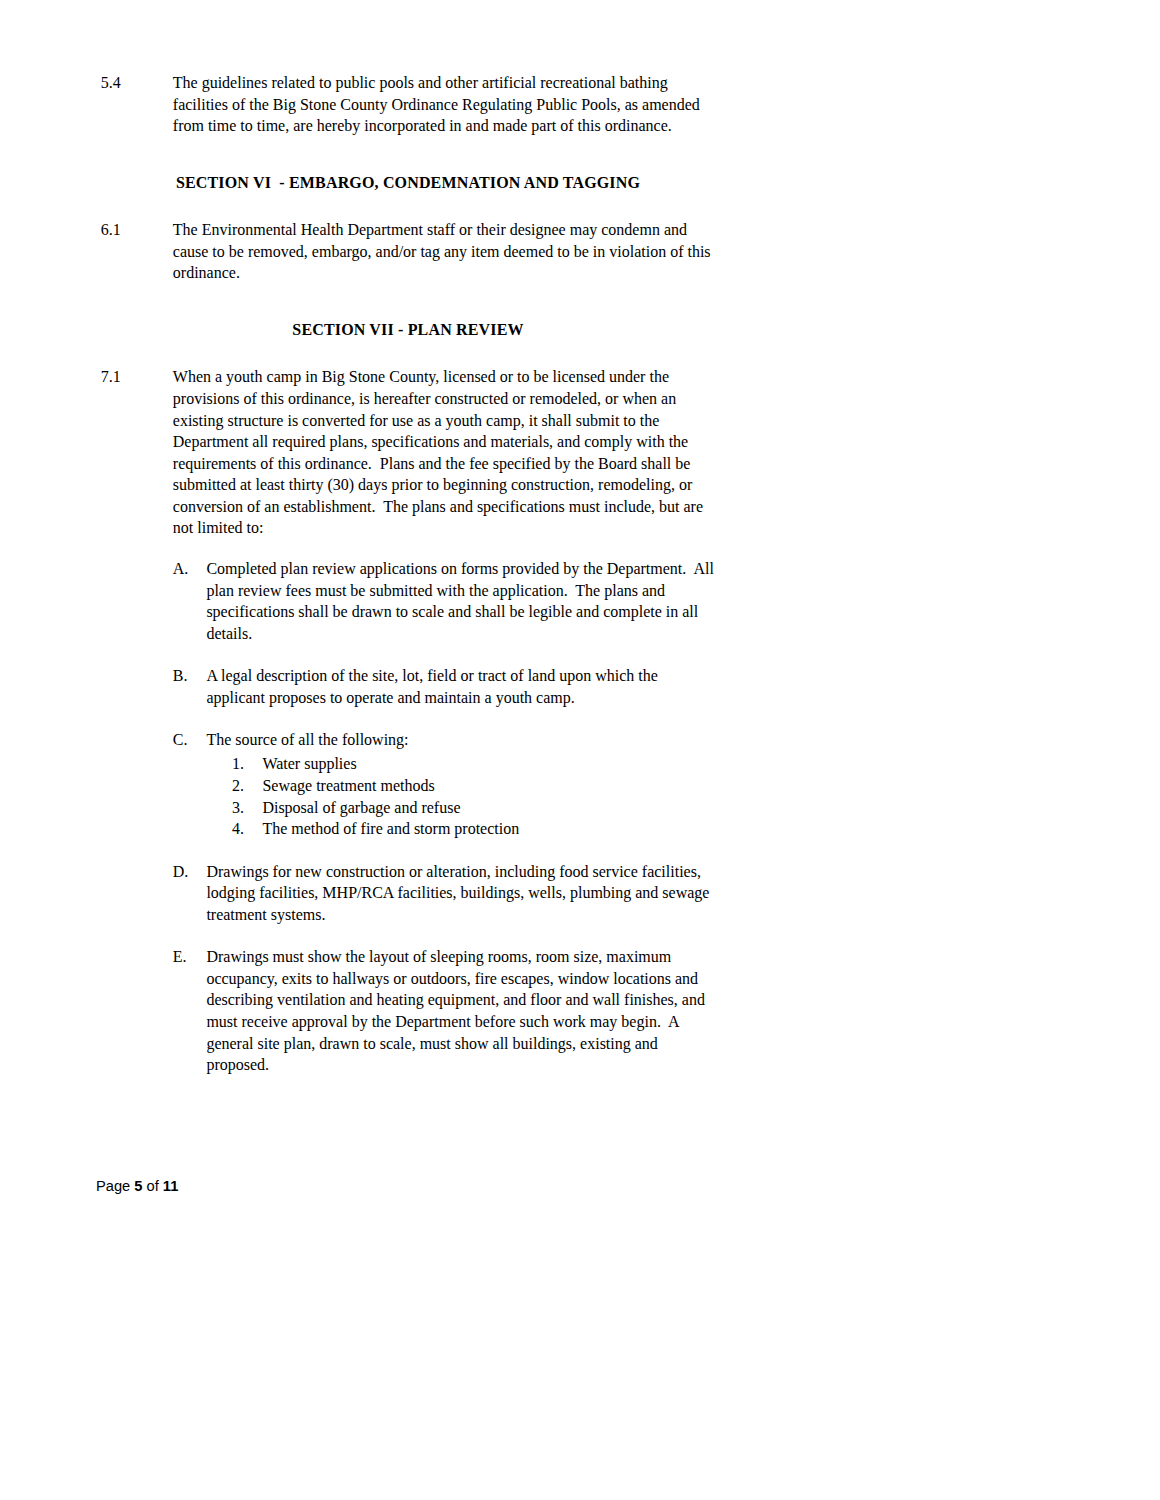5.4
The guidelines related to public pools and other artificial recreational bathing facilities of the Big Stone County Ordinance Regulating Public Pools, as amended from time to time, are hereby incorporated in and made part of this ordinance.
SECTION VI - EMBARGO, CONDEMNATION AND TAGGING
6.1
The Environmental Health Department staff or their designee may condemn and cause to be removed, embargo, and/or tag any item deemed to be in violation of this ordinance.
SECTION VII - PLAN REVIEW
7.1
When a youth camp in Big Stone County, licensed or to be licensed under the provisions of this ordinance, is hereafter constructed or remodeled, or when an existing structure is converted for use as a youth camp, it shall submit to the Department all required plans, specifications and materials, and comply with the requirements of this ordinance. Plans and the fee specified by the Board shall be submitted at least thirty (30) days prior to beginning construction, remodeling, or conversion of an establishment. The plans and specifications must include, but are not limited to:
A. Completed plan review applications on forms provided by the Department. All plan review fees must be submitted with the application. The plans and specifications shall be drawn to scale and shall be legible and complete in all details.
B. A legal description of the site, lot, field or tract of land upon which the applicant proposes to operate and maintain a youth camp.
C. The source of all the following:
Water supplies
Sewage treatment methods
Disposal of garbage and refuse
The method of fire and storm protection
D. Drawings for new construction or alteration, including food service facilities, lodging facilities, MHP/RCA facilities, buildings, wells, plumbing and sewage treatment systems.
E. Drawings must show the layout of sleeping rooms, room size, maximum occupancy, exits to hallways or outdoors, fire escapes, window locations and describing ventilation and heating equipment, and floor and wall finishes, and must receive approval by the Department before such work may begin. A general site plan, drawn to scale, must show all buildings, existing and proposed.
Page 5 of 11